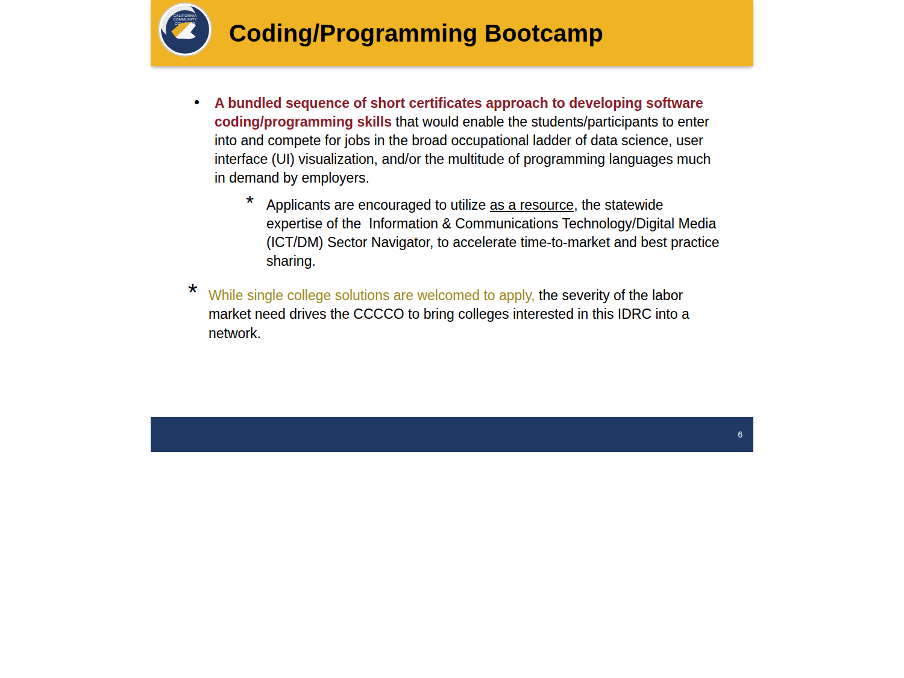CALIFORNIA
COMMUNITY
COLLEGES
Coding/Programming Bootcamp
A bundled sequence of short certificates approach to developing software coding/programming skills that would enable the students/participants to enter into and compete for jobs in the broad occupational ladder of data science, user interface (UI) visualization, and/or the multitude of programming languages much in demand by employers.
Applicants are encouraged to utilize as a resource, the statewide expertise of the Information & Communications Technology/Digital Media (ICT/DM) Sector Navigator, to accelerate time-to-market and best practice sharing.
While single college solutions are welcomed to apply, the severity of the labor market need drives the CCCCO to bring colleges interested in this IDRC into a network.
6